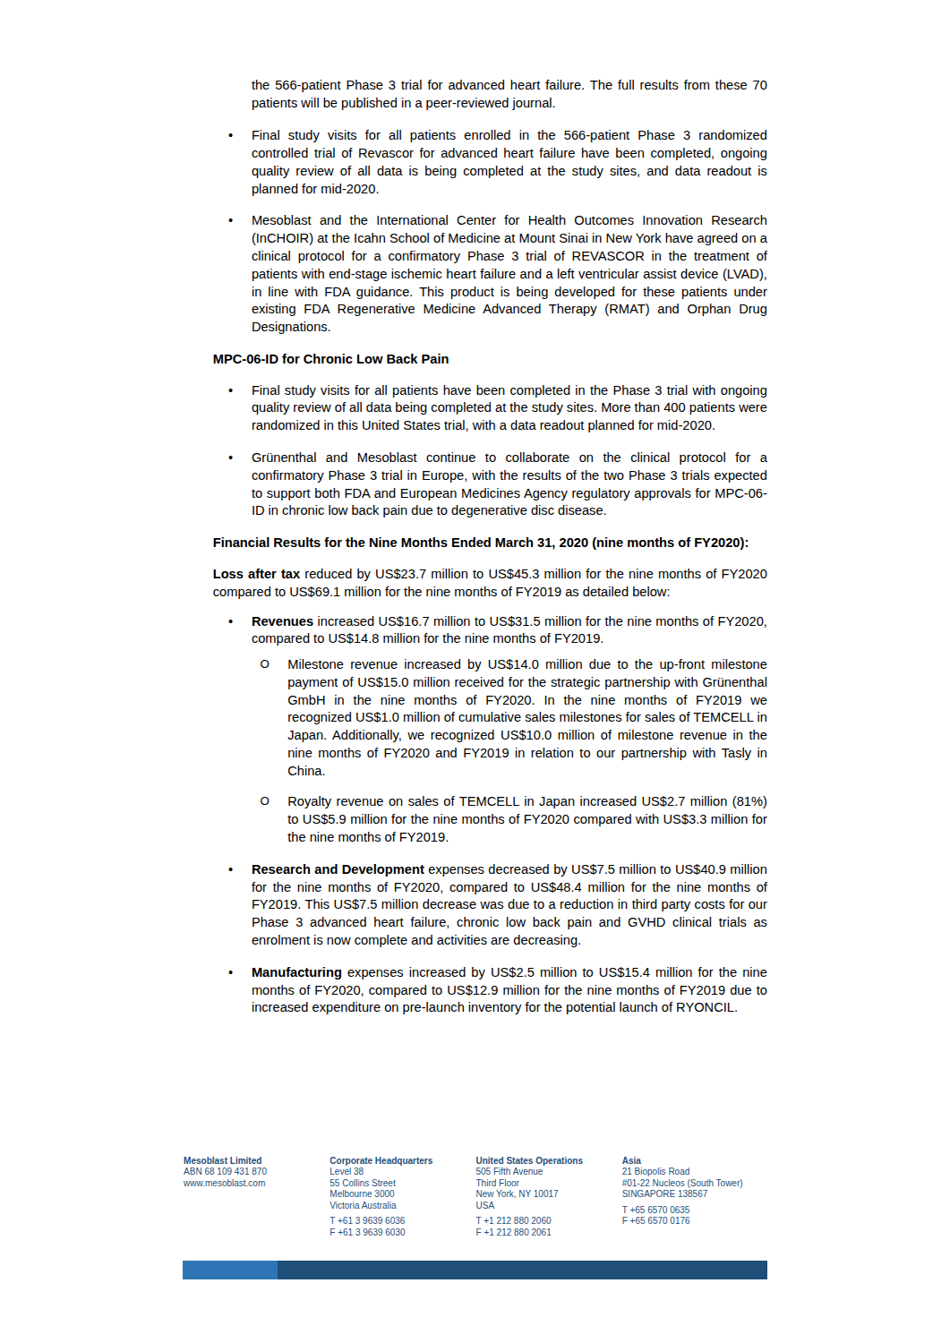the 566-patient Phase 3 trial for advanced heart failure. The full results from these 70 patients will be published in a peer-reviewed journal.
Final study visits for all patients enrolled in the 566-patient Phase 3 randomized controlled trial of Revascor for advanced heart failure have been completed, ongoing quality review of all data is being completed at the study sites, and data readout is planned for mid-2020.
Mesoblast and the International Center for Health Outcomes Innovation Research (InCHOIR) at the Icahn School of Medicine at Mount Sinai in New York have agreed on a clinical protocol for a confirmatory Phase 3 trial of REVASCOR in the treatment of patients with end-stage ischemic heart failure and a left ventricular assist device (LVAD), in line with FDA guidance. This product is being developed for these patients under existing FDA Regenerative Medicine Advanced Therapy (RMAT) and Orphan Drug Designations.
MPC-06-ID for Chronic Low Back Pain
Final study visits for all patients have been completed in the Phase 3 trial with ongoing quality review of all data being completed at the study sites. More than 400 patients were randomized in this United States trial, with a data readout planned for mid-2020.
Grünenthal and Mesoblast continue to collaborate on the clinical protocol for a confirmatory Phase 3 trial in Europe, with the results of the two Phase 3 trials expected to support both FDA and European Medicines Agency regulatory approvals for MPC-06-ID in chronic low back pain due to degenerative disc disease.
Financial Results for the Nine Months Ended March 31, 2020 (nine months of FY2020):
Loss after tax reduced by US$23.7 million to US$45.3 million for the nine months of FY2020 compared to US$69.1 million for the nine months of FY2019 as detailed below:
Revenues increased US$16.7 million to US$31.5 million for the nine months of FY2020, compared to US$14.8 million for the nine months of FY2019.
Milestone revenue increased by US$14.0 million due to the up-front milestone payment of US$15.0 million received for the strategic partnership with Grünenthal GmbH in the nine months of FY2020. In the nine months of FY2019 we recognized US$1.0 million of cumulative sales milestones for sales of TEMCELL in Japan. Additionally, we recognized US$10.0 million of milestone revenue in the nine months of FY2020 and FY2019 in relation to our partnership with Tasly in China.
Royalty revenue on sales of TEMCELL in Japan increased US$2.7 million (81%) to US$5.9 million for the nine months of FY2020 compared with US$3.3 million for the nine months of FY2019.
Research and Development expenses decreased by US$7.5 million to US$40.9 million for the nine months of FY2020, compared to US$48.4 million for the nine months of FY2019. This US$7.5 million decrease was due to a reduction in third party costs for our Phase 3 advanced heart failure, chronic low back pain and GVHD clinical trials as enrolment is now complete and activities are decreasing.
Manufacturing expenses increased by US$2.5 million to US$15.4 million for the nine months of FY2020, compared to US$12.9 million for the nine months of FY2019 due to increased expenditure on pre-launch inventory for the potential launch of RYONCIL.
| Mesoblast Limited ABN 68 109 431 870 www.mesoblast.com | Corporate Headquarters Level 38 55 Collins Street Melbourne 3000 Victoria Australia T +61 3 9639 6036 F +61 3 9639 6030 | United States Operations 505 Fifth Avenue Third Floor New York, NY 10017 USA T +1 212 880 2060 F +1 212 880 2061 | Asia 21 Biopolis Road #01-22 Nucleos (South Tower) SINGAPORE 138567 T +65 6570 0635 F +65 6570 0176 |